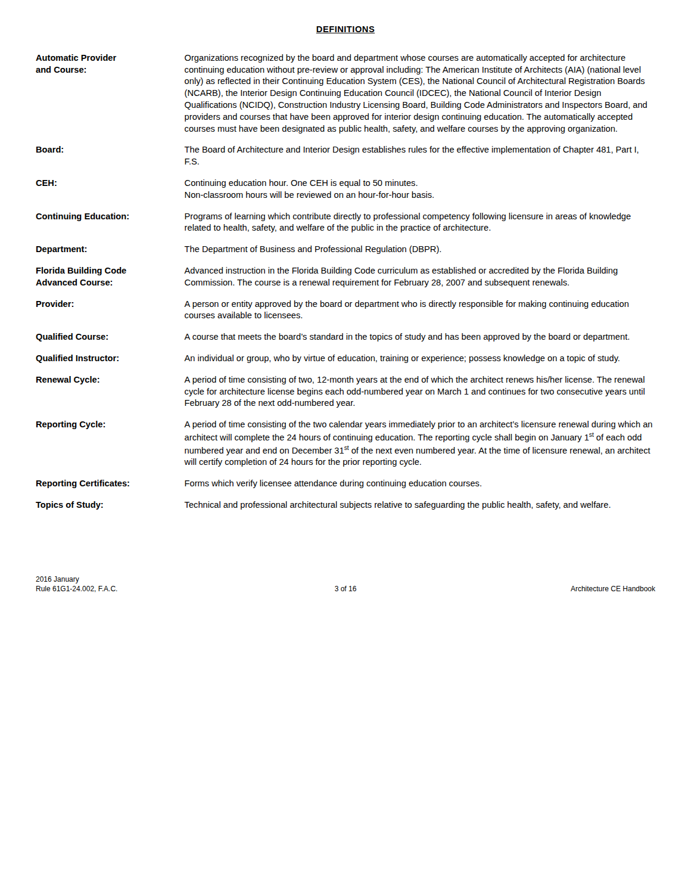DEFINITIONS
| Automatic Provider and Course: | Organizations recognized by the board and department whose courses are automatically accepted for architecture continuing education without pre-review or approval including: The American Institute of Architects (AIA) (national level only) as reflected in their Continuing Education System (CES), the National Council of Architectural Registration Boards (NCARB), the Interior Design Continuing Education Council (IDCEC), the National Council of Interior Design Qualifications (NCIDQ), Construction Industry Licensing Board, Building Code Administrators and Inspectors Board, and providers and courses that have been approved for interior design continuing education. The automatically accepted courses must have been designated as public health, safety, and welfare courses by the approving organization. |
| Board: | The Board of Architecture and Interior Design establishes rules for the effective implementation of Chapter 481, Part I, F.S. |
| CEH: | Continuing education hour. One CEH is equal to 50 minutes. Non-classroom hours will be reviewed on an hour-for-hour basis. |
| Continuing Education: | Programs of learning which contribute directly to professional competency following licensure in areas of knowledge related to health, safety, and welfare of the public in the practice of architecture. |
| Department: | The Department of Business and Professional Regulation (DBPR). |
| Florida Building Code Advanced Course: | Advanced instruction in the Florida Building Code curriculum as established or accredited by the Florida Building Commission. The course is a renewal requirement for February 28, 2007 and subsequent renewals. |
| Provider: | A person or entity approved by the board or department who is directly responsible for making continuing education courses available to licensees. |
| Qualified Course: | A course that meets the board’s standard in the topics of study and has been approved by the board or department. |
| Qualified Instructor: | An individual or group, who by virtue of education, training or experience; possess knowledge on a topic of study. |
| Renewal Cycle: | A period of time consisting of two, 12-month years at the end of which the architect renews his/her license. The renewal cycle for architecture license begins each odd-numbered year on March 1 and continues for two consecutive years until February 28 of the next odd-numbered year. |
| Reporting Cycle: | A period of time consisting of the two calendar years immediately prior to an architect’s licensure renewal during which an architect will complete the 24 hours of continuing education. The reporting cycle shall begin on January 1 st of each odd numbered year and end on December 31 st of the next even numbered year. At the time of licensure renewal, an architect will certify completion of 24 hours for the prior reporting cycle. |
| Reporting Certificates: | Forms which verify licensee attendance during continuing education courses. |
| Topics of Study: | Technical and professional architectural subjects relative to safeguarding the public health, safety, and welfare. |
| 2016 January | | |
| Rule 61G1-24.002, F.A.C. | 3 of 16 | Architecture CE Handbook |